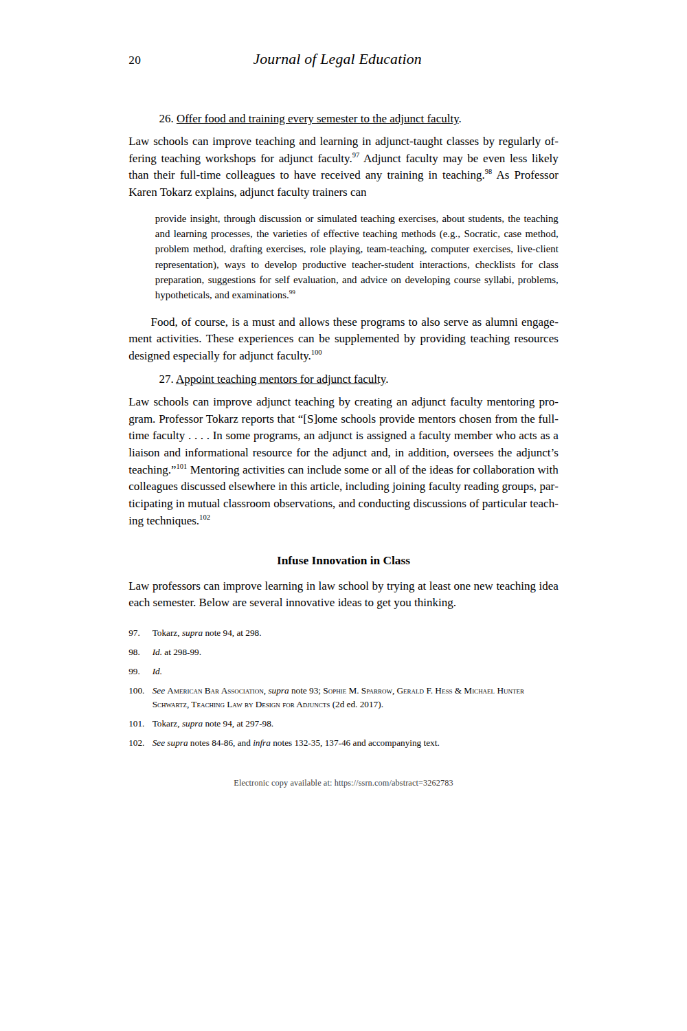20
Journal of Legal Education
26. Offer food and training every semester to the adjunct faculty.
Law schools can improve teaching and learning in adjunct-taught classes by regularly offering teaching workshops for adjunct faculty.97 Adjunct faculty may be even less likely than their full-time colleagues to have received any training in teaching.98 As Professor Karen Tokarz explains, adjunct faculty trainers can
provide insight, through discussion or simulated teaching exercises, about students, the teaching and learning processes, the varieties of effective teaching methods (e.g., Socratic, case method, problem method, drafting exercises, role playing, team-teaching, computer exercises, live-client representation), ways to develop productive teacher-student interactions, checklists for class preparation, suggestions for self evaluation, and advice on developing course syllabi, problems, hypotheticals, and examinations.99
Food, of course, is a must and allows these programs to also serve as alumni engagement activities. These experiences can be supplemented by providing teaching resources designed especially for adjunct faculty.100
27. Appoint teaching mentors for adjunct faculty.
Law schools can improve adjunct teaching by creating an adjunct faculty mentoring program. Professor Tokarz reports that “[S]ome schools provide mentors chosen from the full-time faculty . . . . In some programs, an adjunct is assigned a faculty member who acts as a liaison and informational resource for the adjunct and, in addition, oversees the adjunct’s teaching.”101 Mentoring activities can include some or all of the ideas for collaboration with colleagues discussed elsewhere in this article, including joining faculty reading groups, participating in mutual classroom observations, and conducting discussions of particular teaching techniques.102
Infuse Innovation in Class
Law professors can improve learning in law school by trying at least one new teaching idea each semester. Below are several innovative ideas to get you thinking.
Tokarz, supra note 94, at 298.
Id. at 298-99.
Id.
See American Bar Association, supra note 93; Sophie M. Sparrow, Gerald F. Hess & Michael Hunter Schwartz, Teaching Law by Design for Adjuncts (2d ed. 2017).
Tokarz, supra note 94, at 297-98.
See supra notes 84-86, and infra notes 132-35, 137-46 and accompanying text.
Electronic copy available at: https://ssrn.com/abstract=3262783